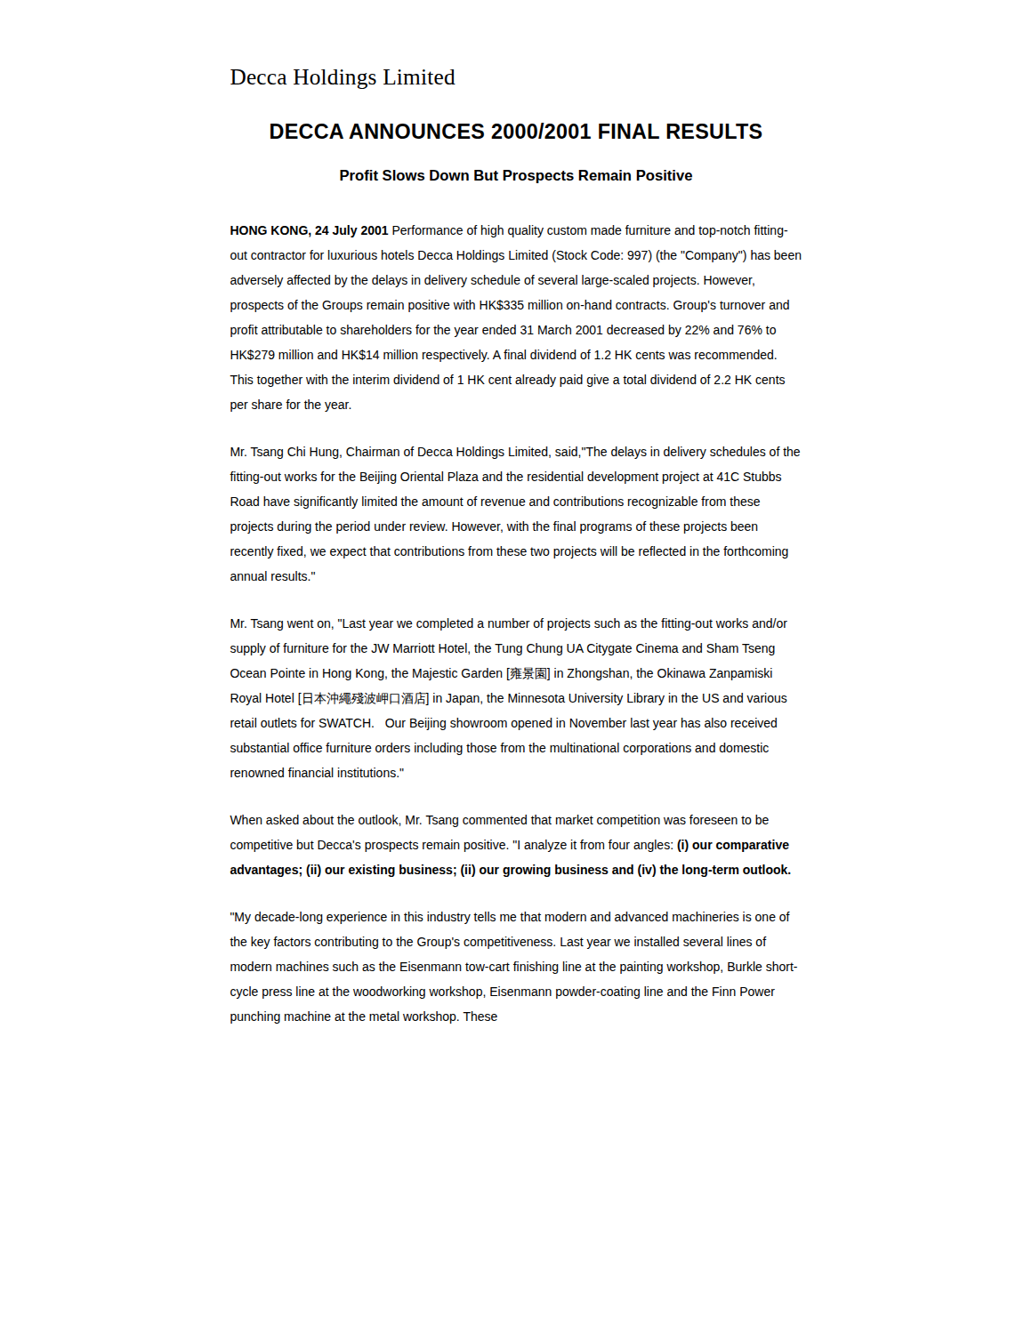Decca Holdings Limited
DECCA ANNOUNCES 2000/2001 FINAL RESULTS
Profit Slows Down But Prospects Remain Positive
HONG KONG, 24 July 2001 Performance of high quality custom made furniture and top-notch fitting-out contractor for luxurious hotels Decca Holdings Limited (Stock Code: 997) (the "Company") has been adversely affected by the delays in delivery schedule of several large-scaled projects. However, prospects of the Groups remain positive with HK$335 million on-hand contracts. Group's turnover and profit attributable to shareholders for the year ended 31 March 2001 decreased by 22% and 76% to HK$279 million and HK$14 million respectively. A final dividend of 1.2 HK cents was recommended. This together with the interim dividend of 1 HK cent already paid give a total dividend of 2.2 HK cents per share for the year.
Mr. Tsang Chi Hung, Chairman of Decca Holdings Limited, said,"The delays in delivery schedules of the fitting-out works for the Beijing Oriental Plaza and the residential development project at 41C Stubbs Road have significantly limited the amount of revenue and contributions recognizable from these projects during the period under review. However, with the final programs of these projects been recently fixed, we expect that contributions from these two projects will be reflected in the forthcoming annual results."
Mr. Tsang went on, "Last year we completed a number of projects such as the fitting-out works and/or supply of furniture for the JW Marriott Hotel, the Tung Chung UA Citygate Cinema and Sham Tseng Ocean Pointe in Hong Kong, the Majestic Garden [雍景園] in Zhongshan, the Okinawa Zanpamiski Royal Hotel [日本沖繩殘波岬口酒店] in Japan, the Minnesota University Library in the US and various retail outlets for SWATCH. Our Beijing showroom opened in November last year has also received substantial office furniture orders including those from the multinational corporations and domestic renowned financial institutions."
When asked about the outlook, Mr. Tsang commented that market competition was foreseen to be competitive but Decca's prospects remain positive. "I analyze it from four angles: (i) our comparative advantages; (ii) our existing business; (ii) our growing business and (iv) the long-term outlook.
"My decade-long experience in this industry tells me that modern and advanced machineries is one of the key factors contributing to the Group's competitiveness. Last year we installed several lines of modern machines such as the Eisenmann tow-cart finishing line at the painting workshop, Burkle short-cycle press line at the woodworking workshop, Eisenmann powder-coating line and the Finn Power punching machine at the metal workshop. These